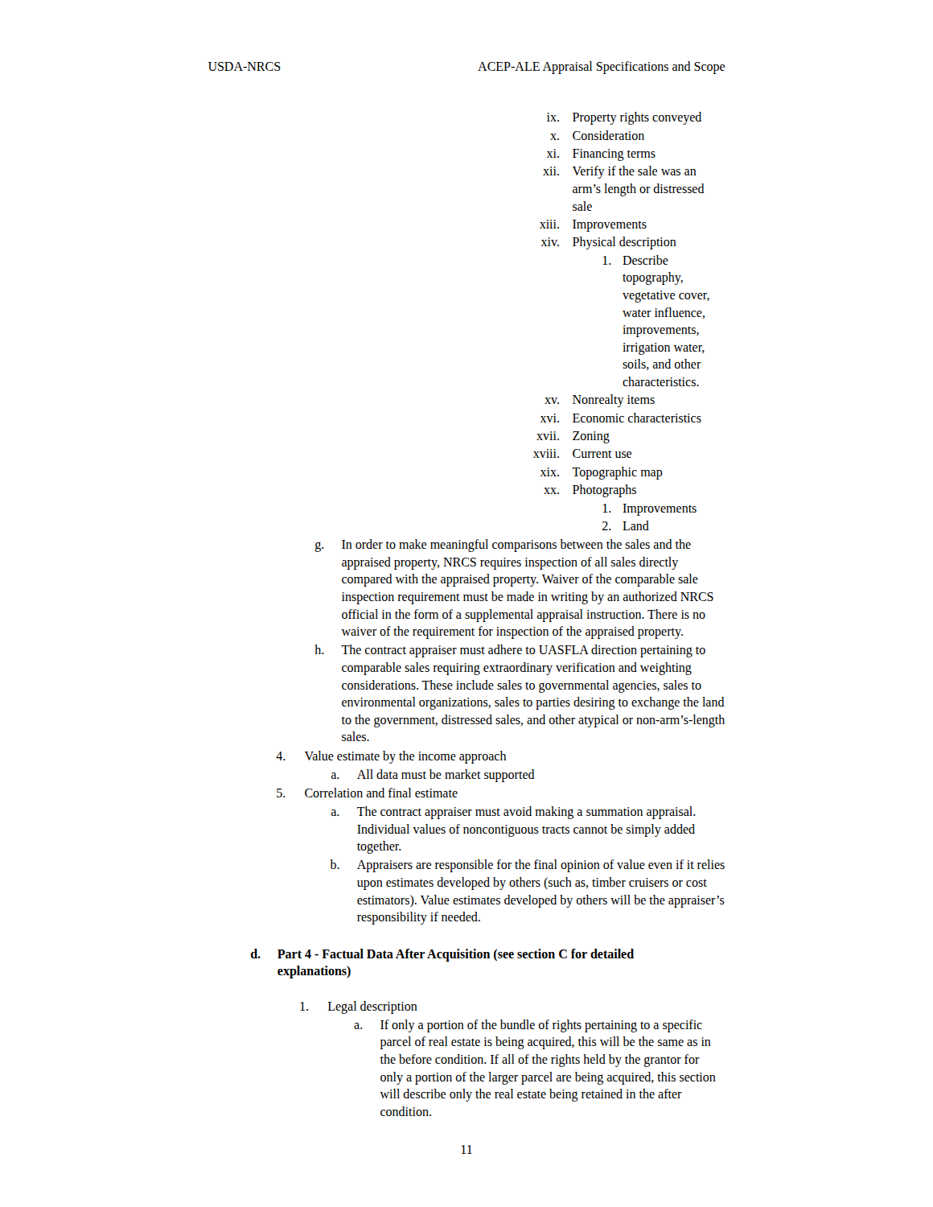USDA-NRCS
ACEP-ALE Appraisal Specifications and Scope
Property rights conveyed
Consideration
Financing terms
Verify if the sale was an arm’s length or distressed sale
Improvements
Physical description
Describe topography, vegetative cover, water influence, improvements, irrigation water, soils, and other characteristics.
Nonrealty items
Economic characteristics
Zoning
Current use
Topographic map
Photographs
Improvements
Land
In order to make meaningful comparisons between the sales and the appraised property, NRCS requires inspection of all sales directly compared with the appraised property. Waiver of the comparable sale inspection requirement must be made in writing by an authorized NRCS official in the form of a supplemental appraisal instruction. There is no waiver of the requirement for inspection of the appraised property.
The contract appraiser must adhere to UASFLA direction pertaining to comparable sales requiring extraordinary verification and weighting considerations. These include sales to governmental agencies, sales to environmental organizations, sales to parties desiring to exchange the land to the government, distressed sales, and other atypical or non-arm’s-length sales.
Value estimate by the income approach
All data must be market supported
Correlation and final estimate
The contract appraiser must avoid making a summation appraisal. Individual values of noncontiguous tracts cannot be simply added together.
Appraisers are responsible for the final opinion of value even if it relies upon estimates developed by others (such as, timber cruisers or cost estimators). Value estimates developed by others will be the appraiser’s responsibility if needed.
d.
Part 4 - Factual Data After Acquisition (see section C for detailed explanations)
Legal description
If only a portion of the bundle of rights pertaining to a specific parcel of real estate is being acquired, this will be the same as in the before condition. If all of the rights held by the grantor for only a portion of the larger parcel are being acquired, this section will describe only the real estate being retained in the after condition.
11